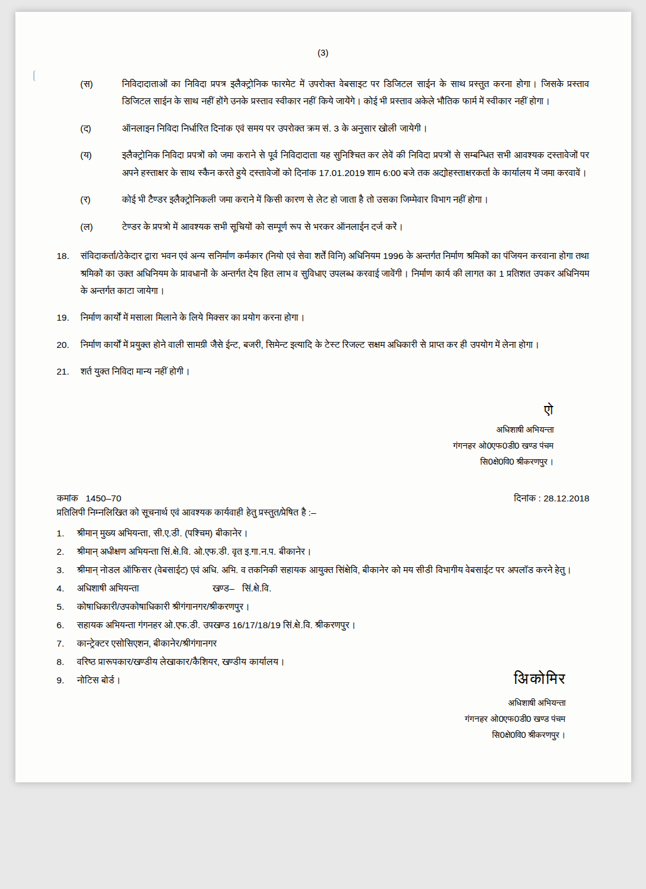❲
(3)
(स) निविदादाताओं का निविदा प्रपत्र इलैक्ट्रोनिक फारमेट में उपरोक्त वेबसाइट पर डिजिटल साईन के साथ प्रस्तुत करना होगा। जिसके प्रस्ताव डिजिटल साईन के साथ नहीं होंगे उनके प्रस्ताव स्वीकार नहीं किये जायेंगे। कोई भी प्रस्ताव अकेले भौतिक फार्म में स्वीकार नहीं होगा।
(द) ऑनलाइन निविदा निर्धारित दिनांक एवं समय पर उपरोक्त क्रम सं. 3 के अनुसार खोली जायेगी।
(य) इलैक्ट्रोनिक निविदा प्रपत्रों को जमा कराने से पूर्व निविदादाता यह सुनिश्चित कर लेवें की निविदा प्रपत्रों से सम्बन्धित सभी आवश्यक दस्तावेजों पर अपने हस्ताक्षर के साथ स्कैन करते हुये दस्तावेजों को दिनांक 17.01.2019 शाम 6:00 बजे तक अद्योहस्ताक्षरकर्ता के कार्यालय में जमा करवावें।
(र) कोई भी टैण्डर इलैक्ट्रोनिकली जमा कराने में किसी कारण से लेट हो जाता है तो उसका जिम्मेवार विभाग नहीं होगा।
(ल) टेण्डर के प्रपत्रो में आवश्यक सभी सूचियों को सम्पूर्ण रूप से भरकर ऑनलाईन दर्ज करें।
18. संविदाकर्ता/ठेकेदार द्वारा भवन एवं अन्य सनिर्माण कर्मकार (नियो एवं सेवा शर्ते विनि) अधिनियम 1996 के अन्तर्गत निर्माण श्रमिकों का पंजियन करवाना होगा तथा श्रमिकों का उक्त अधिनियम के प्रावधानों के अन्तर्गत देय हित लाभ व सुविधाए उपलब्ध करवाई जावेंगी। निर्माण कार्य की लागत का 1 प्रतिशत उपकर अधिनियम के अन्तर्गत काटा जायेगा।
19. निर्माण कार्यों में मसाला मिलाने के लिये मिक्सर का प्रयोग करना होगा।
20. निर्माण कार्यों में प्रयुक्त होने वाली सामग्री जैसे ईन्ट, बजरी, सिमेन्ट इत्यादि के टेस्ट रिजल्ट सक्षम अधिकारी से प्राप्त कर ही उपयोग में लेना होगा।
21. शर्त युक्त निविदा मान्य नहीं होगी।
एो
अधिशाषी अभियन्ता
गंगनहर ओ0एफ0डी0 खण्ड पंचम
सि0क्षे0वि0 श्रीकरणपुर।
कमांक 1450–70
दिनांक : 28.12.2018
प्रतिलिपी निम्नलिखित को सूचनार्थ एवं आवश्यक कार्यवाही हेतु प्रस्तुत/प्रेषित है :–
श्रीमान् मुख्य अभियन्ता, सी.ए.डी. (पश्चिम) बीकानेर।
श्रीमान् अधीक्षण अभियन्ता सिं.क्षे.वि. ओ.एफ.डी. वृत इ.गा.न.प. बीकानेर।
श्रीमान् नोडल ऑफिसर (वेबसाईट) एवं अधि. अभि. व तकनिकी सहायक आयुक्त सिंक्षेवि, बीकानेर को मय सीडी विभागीय वेबसाईट पर अपलॉड करने हेतु।
अधिशाषी अभियन्ता खण्ड– सिं.क्षे.वि.
कोषाधिकारी/उपकोषाधिकारी श्रीगंगानगर/श्रीकरणपुर।
सहायक अभियन्ता गंगनहर ओ.एफ.डी. उपखण्ड 16/17/18/19 सिं.क्षे.वि. श्रीकरणपुर।
कान्ट्रेक्टर एसोसिएशन, बीकानेर/श्रीगंगानगर
वरिष्ठ प्रारूपकार/खण्डीय लेखाकार/कैशियर, खण्डीय कार्यालय।
नोटिस बोर्ड।
अिकोमिर
अधिशाषी अभियन्ता
गंगनहर ओ0एफ0डी0 खण्ड पंचम
सि0क्षे0वि0 श्रीकरणपुर।